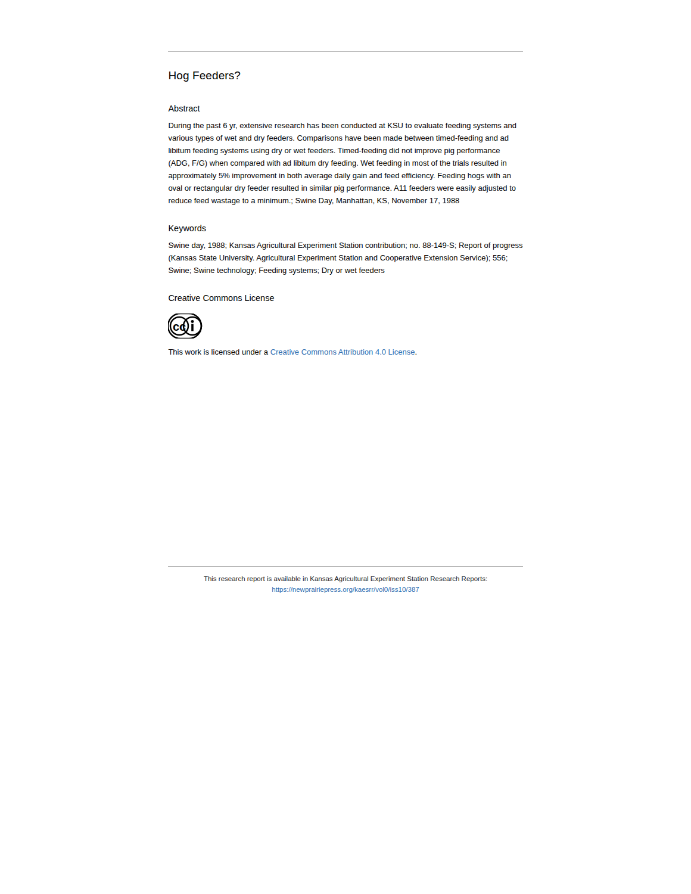Hog Feeders?
Abstract
During the past 6 yr, extensive research has been conducted at KSU to evaluate feeding systems and various types of wet and dry feeders. Comparisons have been made between timed-feeding and ad libitum feeding systems using dry or wet feeders. Timed-feeding did not improve pig performance (ADG, F/G) when compared with ad libitum dry feeding. Wet feeding in most of the trials resulted in approximately 5% improvement in both average daily gain and feed efficiency. Feeding hogs with an oval or rectangular dry feeder resulted in similar pig performance. A11 feeders were easily adjusted to reduce feed wastage to a minimum.; Swine Day, Manhattan, KS, November 17, 1988
Keywords
Swine day, 1988; Kansas Agricultural Experiment Station contribution; no. 88-149-S; Report of progress (Kansas State University. Agricultural Experiment Station and Cooperative Extension Service); 556; Swine; Swine technology; Feeding systems; Dry or wet feeders
Creative Commons License
cc
This work is licensed under a Creative Commons Attribution 4.0 License.
This research report is available in Kansas Agricultural Experiment Station Research Reports:
https://newprairiepress.org/kaesrr/vol0/iss10/387